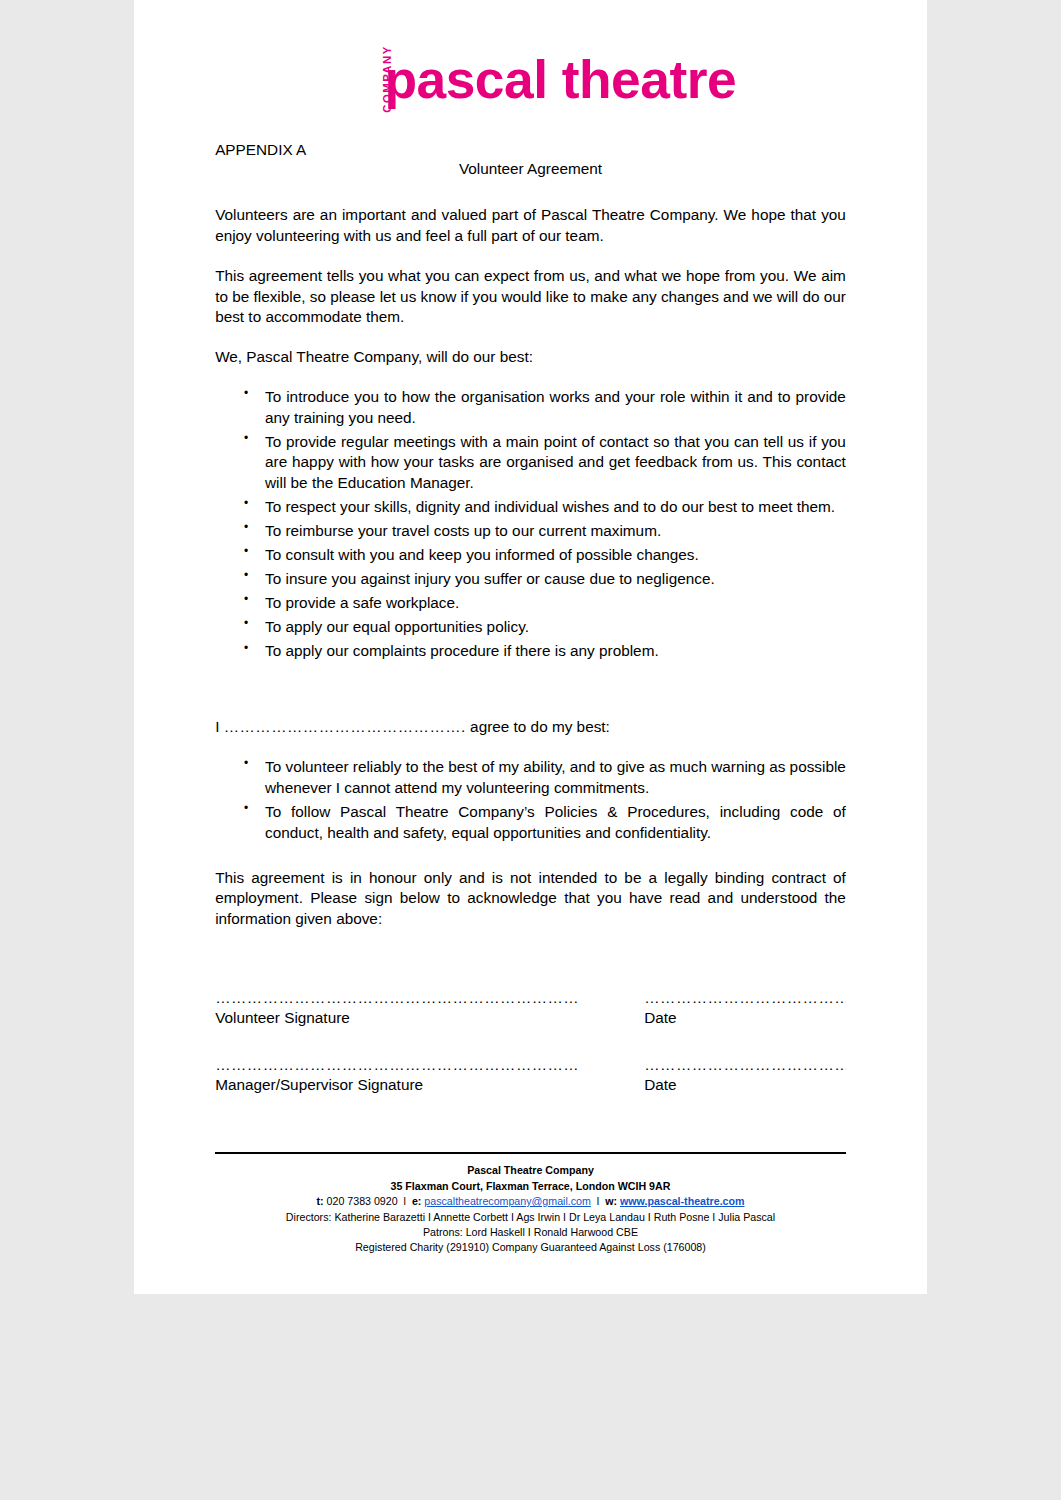COMPANYpascal theatre
APPENDIX A
Volunteer Agreement
Volunteers are an important and valued part of Pascal Theatre Company. We hope that you enjoy volunteering with us and feel a full part of our team.
This agreement tells you what you can expect from us, and what we hope from you. We aim to be flexible, so please let us know if you would like to make any changes and we will do our best to accommodate them.
We, Pascal Theatre Company, will do our best:
To introduce you to how the organisation works and your role within it and to provide any training you need.
To provide regular meetings with a main point of contact so that you can tell us if you are happy with how your tasks are organised and get feedback from us. This contact will be the Education Manager.
To respect your skills, dignity and individual wishes and to do our best to meet them.
To reimburse your travel costs up to our current maximum.
To consult with you and keep you informed of possible changes.
To insure you against injury you suffer or cause due to negligence.
To provide a safe workplace.
To apply our equal opportunities policy.
To apply our complaints procedure if there is any problem.
I ………………………………………. agree to do my best:
To volunteer reliably to the best of my ability, and to give as much warning as possible whenever I cannot attend my volunteering commitments.
To follow Pascal Theatre Company’s Policies & Procedures, including code of conduct, health and safety, equal opportunities and confidentiality.
This agreement is in honour only and is not intended to be a legally binding contract of employment. Please sign below to acknowledge that you have read and understood the information given above:
……………………………………………………………
Volunteer Signature
………………………………….
Date
……………………………………………………………
Manager/Supervisor Signature
………………………………….
Date
Pascal Theatre Company
35 Flaxman Court, Flaxman Terrace, London WCIH 9AR
t: 020 7383 0920 l e: pascaltheatrecompany@gmail.com l w: www.pascal-theatre.com
Directors: Katherine Barazetti I Annette Corbett I Ags Irwin I Dr Leya Landau I Ruth Posne I Julia Pascal
Patrons: Lord Haskell I Ronald Harwood CBE
Registered Charity (291910) Company Guaranteed Against Loss (176008)